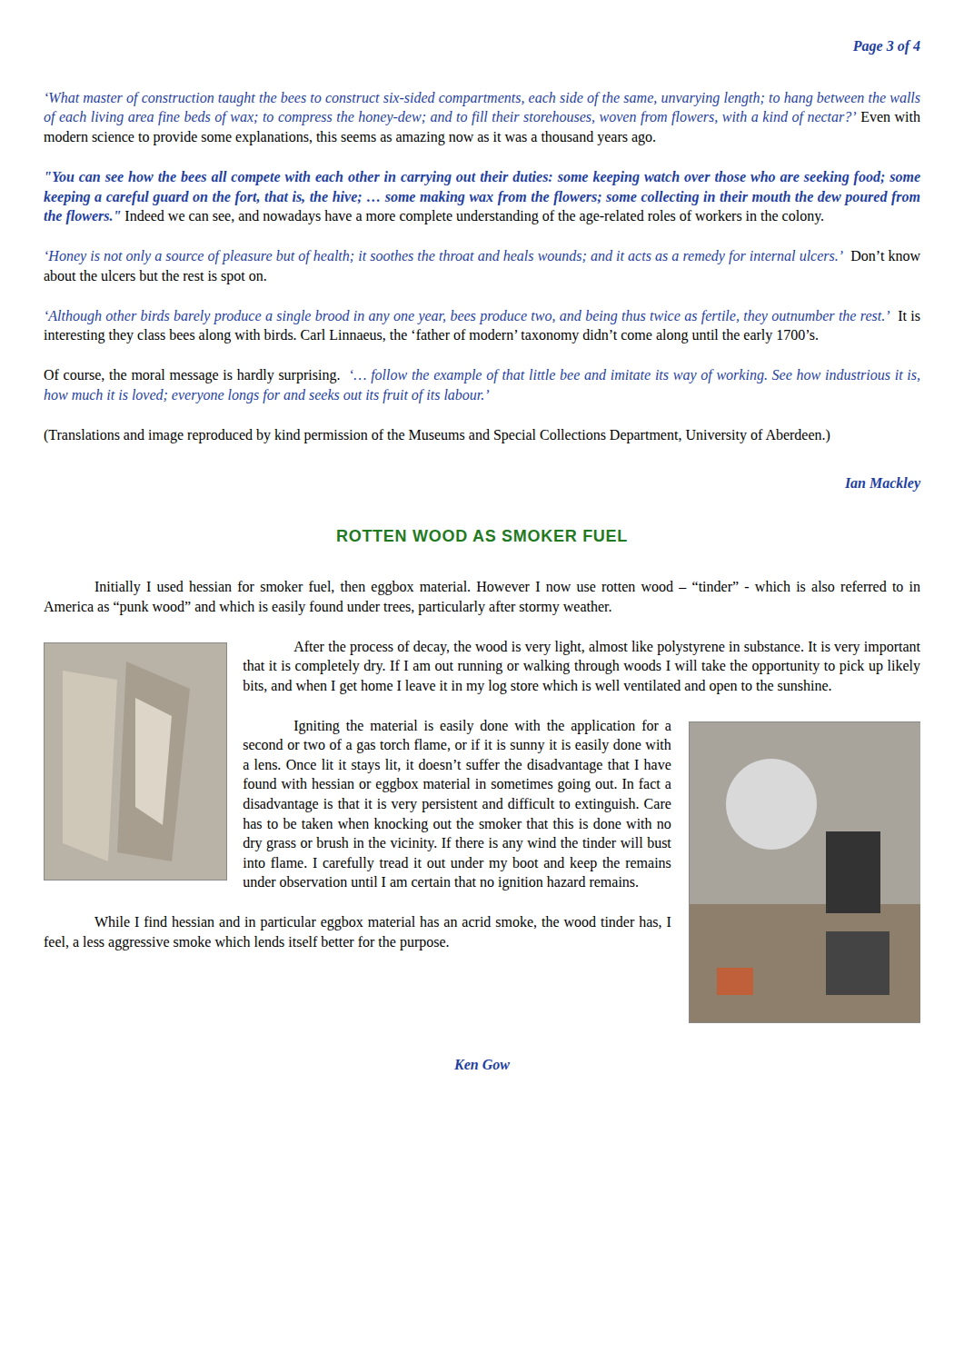Page 3 of 4
‘What master of construction taught the bees to construct six-sided compartments, each side of the same, unvarying length; to hang between the walls of each living area fine beds of wax; to compress the honey-dew; and to fill their storehouses, woven from flowers, with a kind of nectar?’ Even with modern science to provide some explanations, this seems as amazing now as it was a thousand years ago.
"You can see how the bees all compete with each other in carrying out their duties: some keeping watch over those who are seeking food; some keeping a careful guard on the fort, that is, the hive; … some making wax from the flowers; some collecting in their mouth the dew poured from the flowers." Indeed we can see, and nowadays have a more complete understanding of the age-related roles of workers in the colony.
‘Honey is not only a source of pleasure but of health; it soothes the throat and heals wounds; and it acts as a remedy for internal ulcers.’ Don’t know about the ulcers but the rest is spot on.
‘Although other birds barely produce a single brood in any one year, bees produce two, and being thus twice as fertile, they outnumber the rest.’ It is interesting they class bees along with birds. Carl Linnaeus, the ‘father of modern’ taxonomy didn’t come along until the early 1700’s.
Of course, the moral message is hardly surprising. ‘… follow the example of that little bee and imitate its way of working. See how industrious it is, how much it is loved; everyone longs for and seeks out its fruit of its labour.’
(Translations and image reproduced by kind permission of the Museums and Special Collections Department, University of Aberdeen.)
Ian Mackley
ROTTEN WOOD AS SMOKER FUEL
Initially I used hessian for smoker fuel, then eggbox material. However I now use rotten wood – “tinder” - which is also referred to in America as “punk wood” and which is easily found under trees, particularly after stormy weather.
After the process of decay, the wood is very light, almost like polystyrene in substance. It is very important that it is completely dry. If I am out running or walking through woods I will take the opportunity to pick up likely bits, and when I get home I leave it in my log store which is well ventilated and open to the sunshine.
Igniting the material is easily done with the application for a second or two of a gas torch flame, or if it is sunny it is easily done with a lens. Once lit it stays lit, it doesn’t suffer the disadvantage that I have found with hessian or eggbox material in sometimes going out. In fact a disadvantage is that it is very persistent and difficult to extinguish. Care has to be taken when knocking out the smoker that this is done with no dry grass or brush in the vicinity. If there is any wind the tinder will bust into flame. I carefully tread it out under my boot and keep the remains under observation until I am certain that no ignition hazard remains.
While I find hessian and in particular eggbox material has an acrid smoke, the wood tinder has, I feel, a less aggressive smoke which lends itself better for the purpose.
Ken Gow